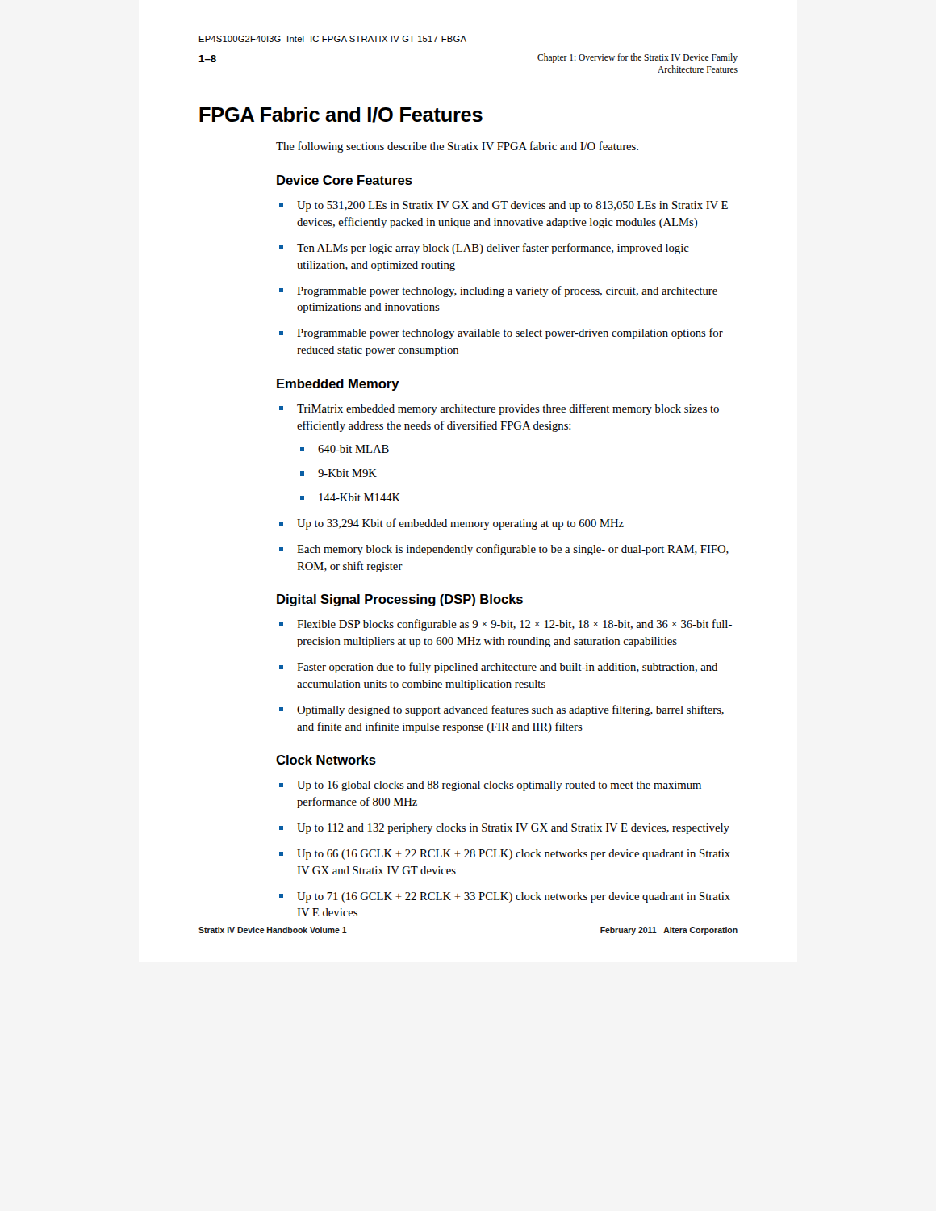EP4S100G2F40I3G Intel IC FPGA STRATIX IV GT 1517-FBGA
1–8
Chapter 1: Overview for the Stratix IV Device Family Architecture Features
FPGA Fabric and I/O Features
The following sections describe the Stratix IV FPGA fabric and I/O features.
Device Core Features
Up to 531,200 LEs in Stratix IV GX and GT devices and up to 813,050 LEs in Stratix IV E devices, efficiently packed in unique and innovative adaptive logic modules (ALMs)
Ten ALMs per logic array block (LAB) deliver faster performance, improved logic utilization, and optimized routing
Programmable power technology, including a variety of process, circuit, and architecture optimizations and innovations
Programmable power technology available to select power-driven compilation options for reduced static power consumption
Embedded Memory
TriMatrix embedded memory architecture provides three different memory block sizes to efficiently address the needs of diversified FPGA designs:
640-bit MLAB
9-Kbit M9K
144-Kbit M144K
Up to 33,294 Kbit of embedded memory operating at up to 600 MHz
Each memory block is independently configurable to be a single- or dual-port RAM, FIFO, ROM, or shift register
Digital Signal Processing (DSP) Blocks
Flexible DSP blocks configurable as 9 × 9-bit, 12 × 12-bit, 18 × 18-bit, and 36 × 36-bit full-precision multipliers at up to 600 MHz with rounding and saturation capabilities
Faster operation due to fully pipelined architecture and built-in addition, subtraction, and accumulation units to combine multiplication results
Optimally designed to support advanced features such as adaptive filtering, barrel shifters, and finite and infinite impulse response (FIR and IIR) filters
Clock Networks
Up to 16 global clocks and 88 regional clocks optimally routed to meet the maximum performance of 800 MHz
Up to 112 and 132 periphery clocks in Stratix IV GX and Stratix IV E devices, respectively
Up to 66 (16 GCLK + 22 RCLK + 28 PCLK) clock networks per device quadrant in Stratix IV GX and Stratix IV GT devices
Up to 71 (16 GCLK + 22 RCLK + 33 PCLK) clock networks per device quadrant in Stratix IV E devices
Stratix IV Device Handbook Volume 1
February 2011 Altera Corporation